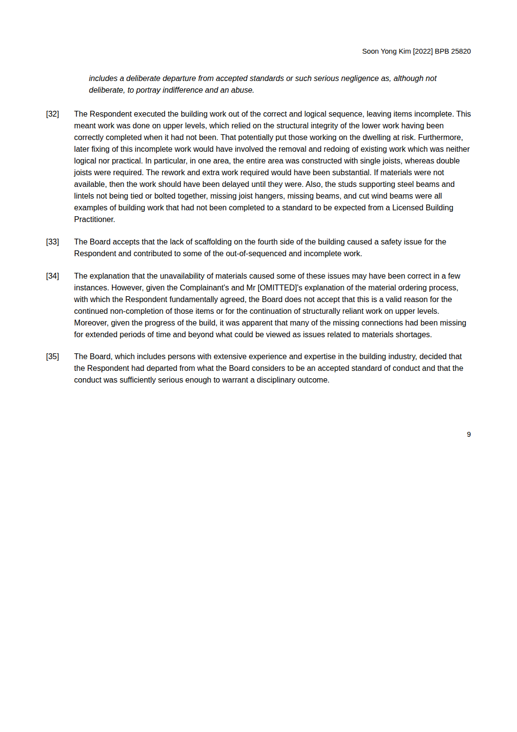Soon Yong Kim [2022] BPB 25820
includes a deliberate departure from accepted standards or such serious negligence as, although not deliberate, to portray indifference and an abuse.
[32] The Respondent executed the building work out of the correct and logical sequence, leaving items incomplete. This meant work was done on upper levels, which relied on the structural integrity of the lower work having been correctly completed when it had not been. That potentially put those working on the dwelling at risk. Furthermore, later fixing of this incomplete work would have involved the removal and redoing of existing work which was neither logical nor practical. In particular, in one area, the entire area was constructed with single joists, whereas double joists were required. The rework and extra work required would have been substantial. If materials were not available, then the work should have been delayed until they were. Also, the studs supporting steel beams and lintels not being tied or bolted together, missing joist hangers, missing beams, and cut wind beams were all examples of building work that had not been completed to a standard to be expected from a Licensed Building Practitioner.
[33] The Board accepts that the lack of scaffolding on the fourth side of the building caused a safety issue for the Respondent and contributed to some of the out-of-sequenced and incomplete work.
[34] The explanation that the unavailability of materials caused some of these issues may have been correct in a few instances. However, given the Complainant's and Mr [OMITTED]'s explanation of the material ordering process, with which the Respondent fundamentally agreed, the Board does not accept that this is a valid reason for the continued non-completion of those items or for the continuation of structurally reliant work on upper levels. Moreover, given the progress of the build, it was apparent that many of the missing connections had been missing for extended periods of time and beyond what could be viewed as issues related to materials shortages.
[35] The Board, which includes persons with extensive experience and expertise in the building industry, decided that the Respondent had departed from what the Board considers to be an accepted standard of conduct and that the conduct was sufficiently serious enough to warrant a disciplinary outcome.
9